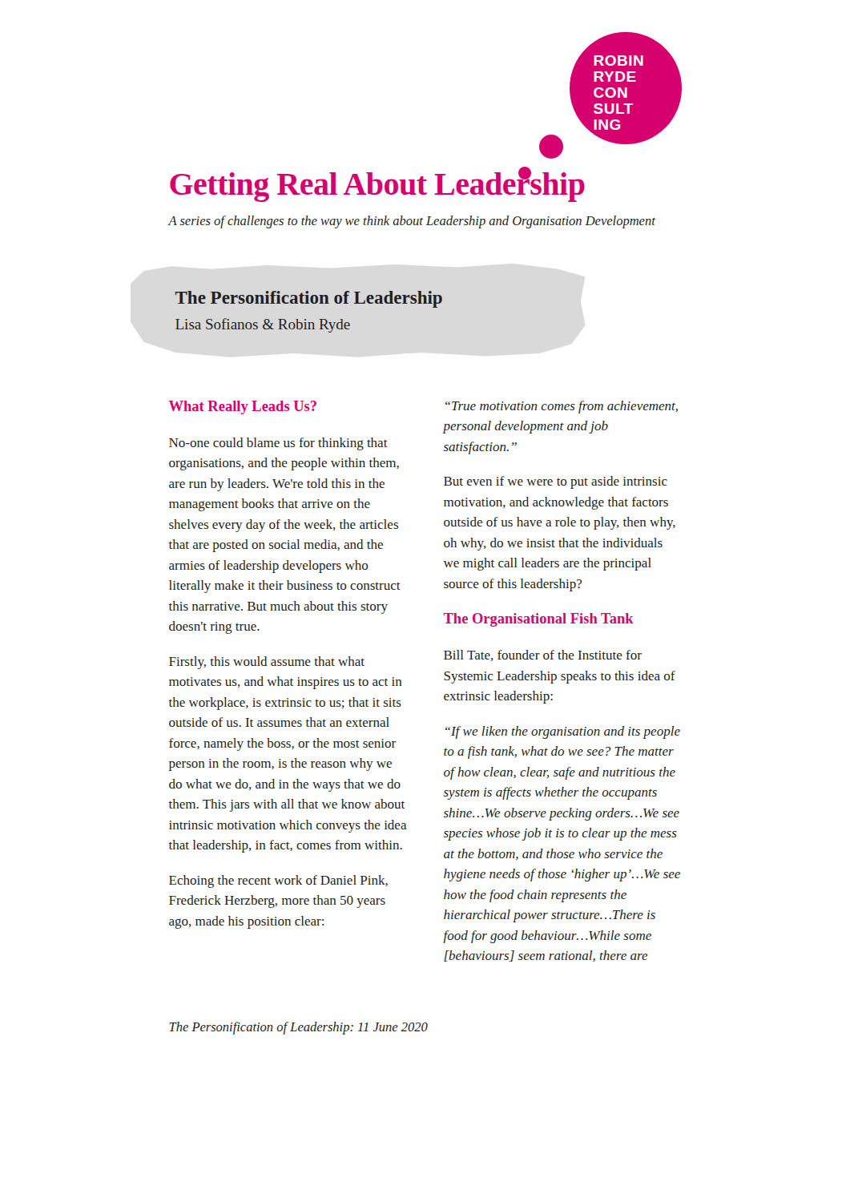ROBIN
RYDE
CON
SULT
ING
Getting Real About Leadership
A series of challenges to the way we think about Leadership and Organisation Development
The Personification of Leadership
Lisa Sofianos & Robin Ryde
What Really Leads Us?
No-one could blame us for thinking that organisations, and the people within them, are run by leaders. We're told this in the management books that arrive on the shelves every day of the week, the articles that are posted on social media, and the armies of leadership developers who literally make it their business to construct this narrative. But much about this story doesn't ring true.
Firstly, this would assume that what motivates us, and what inspires us to act in the workplace, is extrinsic to us; that it sits outside of us. It assumes that an external force, namely the boss, or the most senior person in the room, is the reason why we do what we do, and in the ways that we do them. This jars with all that we know about intrinsic motivation which conveys the idea that leadership, in fact, comes from within.
Echoing the recent work of Daniel Pink, Frederick Herzberg, more than 50 years ago, made his position clear:
“True motivation comes from achievement, personal development and job satisfaction.”
But even if we were to put aside intrinsic motivation, and acknowledge that factors outside of us have a role to play, then why, oh why, do we insist that the individuals we might call leaders are the principal source of this leadership?
The Organisational Fish Tank
Bill Tate, founder of the Institute for Systemic Leadership speaks to this idea of extrinsic leadership:
“If we liken the organisation and its people to a fish tank, what do we see? The matter of how clean, clear, safe and nutritious the system is affects whether the occupants shine…We observe pecking orders…We see species whose job it is to clear up the mess at the bottom, and those who service the hygiene needs of those ‘higher up’…We see how the food chain represents the hierarchical power structure…There is food for good behaviour…While some [behaviours] seem rational, there are
The Personification of Leadership: 11 June 2020